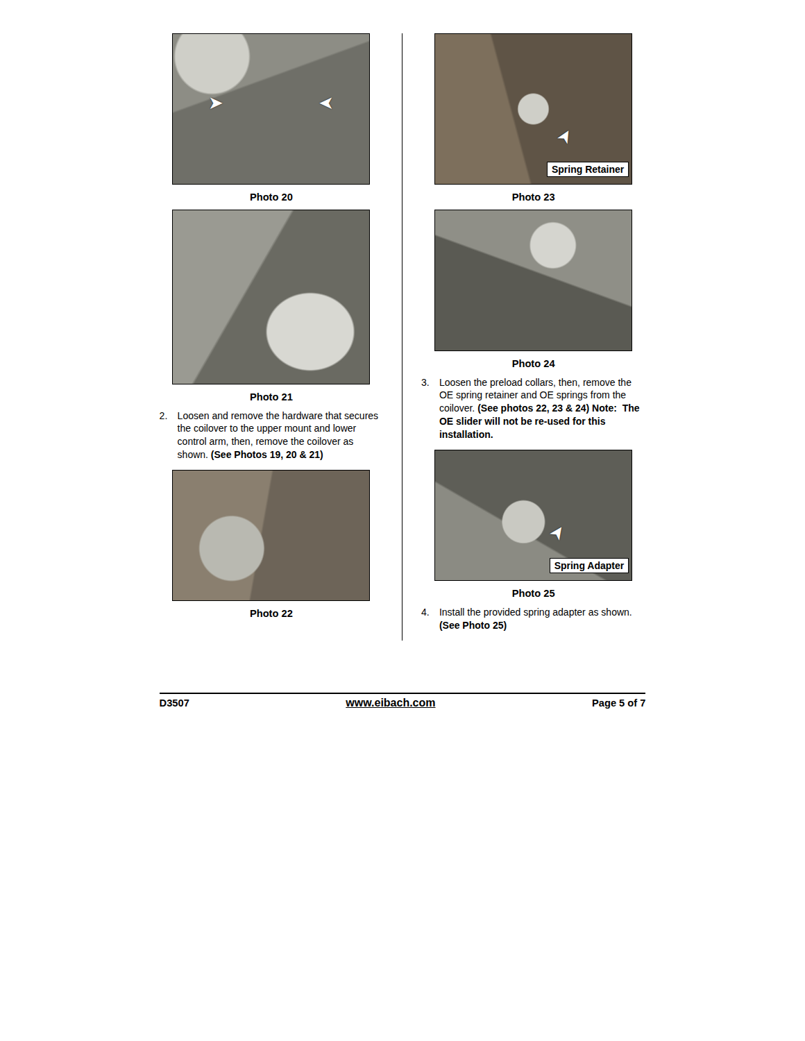➤ ➤
Photo 20
Photo 21
2.
Loosen and remove the hardware that secures the coilover to the upper mount and lower control arm, then, remove the coilover as shown. (See Photos 19, 20 & 21)
Photo 22
Spring Retainer ➤
Photo 23
Photo 24
3.
Loosen the preload collars, then, remove the OE spring retainer and OE springs from the coilover. (See photos 22, 23 & 24) Note: The OE slider will not be re-used for this installation.
Spring Adapter ➤
Photo 25
4.
Install the provided spring adapter as shown. (See Photo 25)
D3507
www.eibach.com
Page 5 of 7